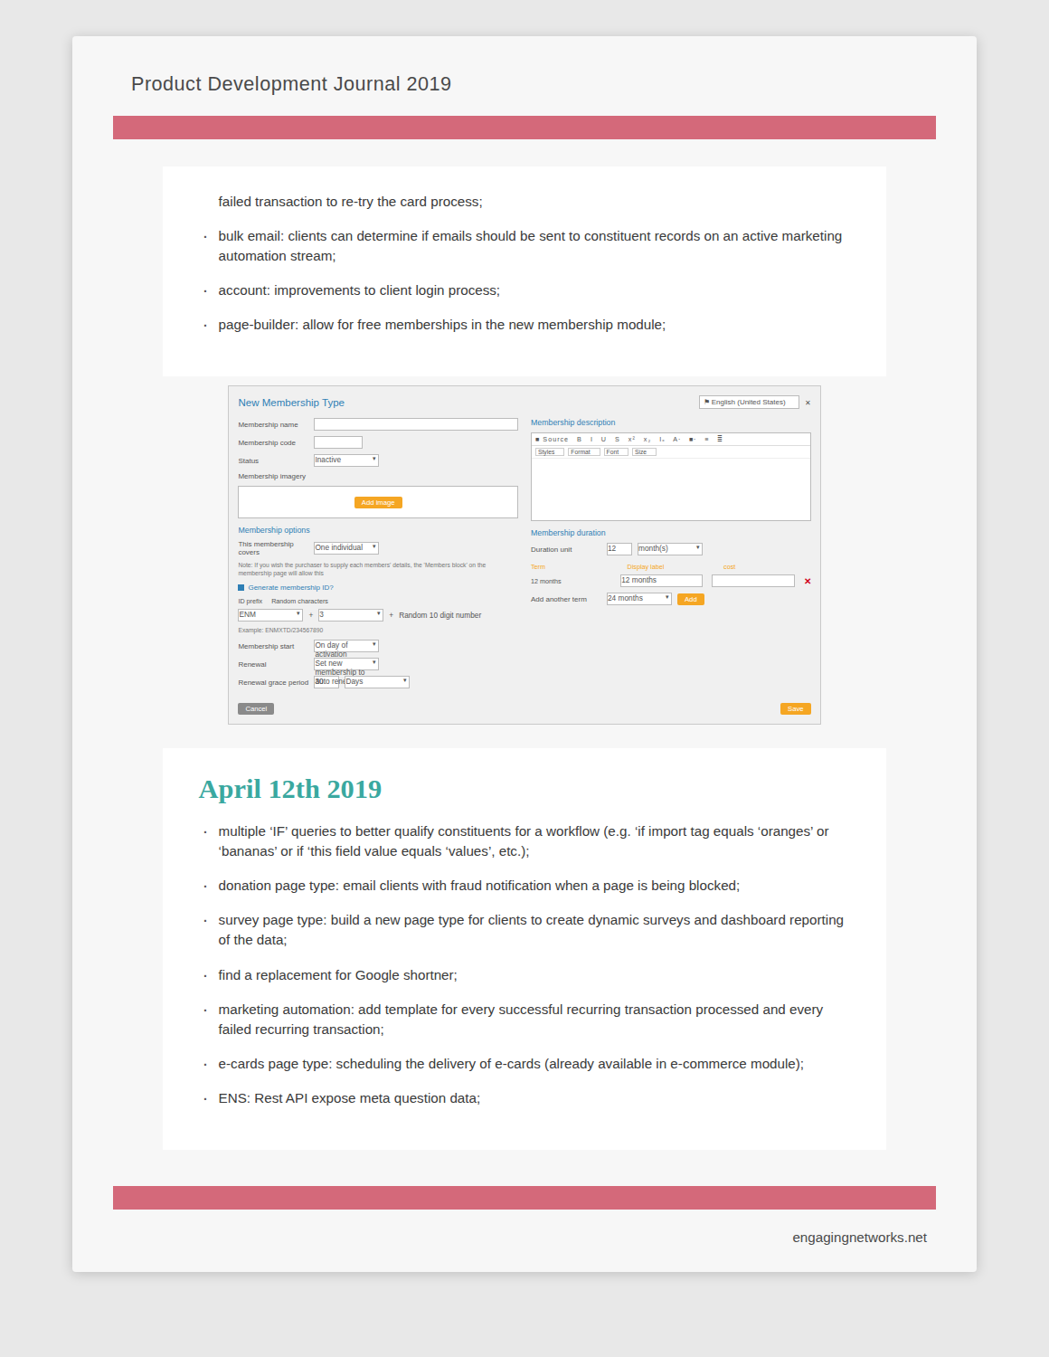Product Development Journal 2019
failed transaction to re-try the card process;
bulk email: clients can determine if emails should be sent to constituent records on an active marketing automation stream;
account: improvements to client login process;
page-builder: allow for free memberships in the new membership module;
New Membership Type
⚑ English (United States)
✕
Membership name
Membership code
Status
Inactive
Membership imagery
Add image
Membership options
This membership covers
One individual
Note: If you wish the purchaser to supply each members' details, the 'Members block' on the membership page will allow this
Generate membership ID?
ID prefix Random characters
ENM
+
3
+ Random 10 digit number
Example: ENMXTD/234567890
Membership start
On day of activation
Renewal
Set new membership to auto renew
Renewal grace period
30
Days
Membership description
■ Source B I U S x² x₂ Iₓ A⋅ ■⋅ ≡ ≣
Styles Format Font Size
Membership duration
Duration unit
12
month(s)
Term Display label cost
12 months
12 months
✕
Add another term
24 months
Add
Cancel Save
April 12th 2019
multiple ‘IF’ queries to better qualify constituents for a workflow (e.g. ‘if import tag equals ‘oranges’ or ‘bananas’ or if ‘this field value equals ‘values’, etc.);
donation page type: email clients with fraud notification when a page is being blocked;
survey page type: build a new page type for clients to create dynamic surveys and dashboard reporting of the data;
find a replacement for Google shortner;
marketing automation: add template for every successful recurring transaction processed and every failed recurring transaction;
e-cards page type: scheduling the delivery of e-cards (already available in e-commerce module);
ENS: Rest API expose meta question data;
engagingnetworks.net